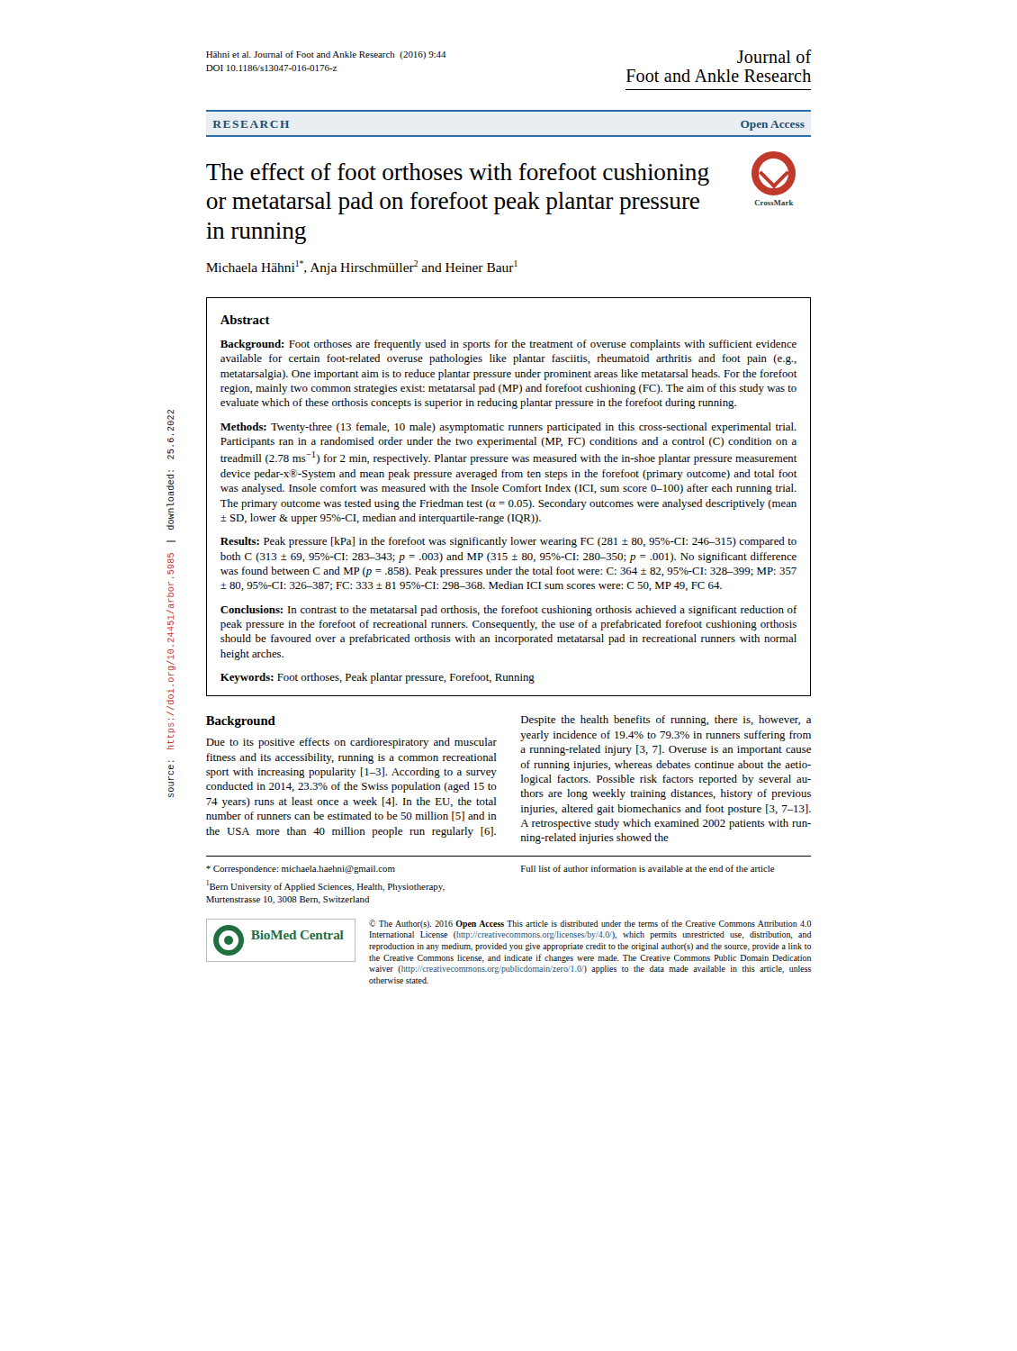source: https://doi.org/10.24451/arbor.5985 | downloaded: 25.6.2022
Hähni et al. Journal of Foot and Ankle Research (2016) 9:44
DOI 10.1186/s13047-016-0176-z
Journal of
Foot and Ankle Research
RESEARCH
Open Access
CrossMark
The effect of foot orthoses with forefoot cushioning or metatarsal pad on forefoot peak plantar pressure in running
Michaela Hähni1*, Anja Hirschmüller2 and Heiner Baur1
Abstract
Background: Foot orthoses are frequently used in sports for the treatment of overuse complaints with sufficient evidence available for certain foot-related overuse pathologies like plantar fasciitis, rheumatoid arthritis and foot pain (e.g., metatarsalgia). One important aim is to reduce plantar pressure under prominent areas like metatarsal heads. For the forefoot region, mainly two common strategies exist: metatarsal pad (MP) and forefoot cushioning (FC). The aim of this study was to evaluate which of these orthosis concepts is superior in reducing plantar pressure in the forefoot during running.
Methods: Twenty-three (13 female, 10 male) asymptomatic runners participated in this cross-sectional experimental trial. Participants ran in a randomised order under the two experimental (MP, FC) conditions and a control (C) condition on a treadmill (2.78 ms−1) for 2 min, respectively. Plantar pressure was measured with the in-shoe plantar pressure measurement device pedar-x®-System and mean peak pressure averaged from ten steps in the forefoot (primary outcome) and total foot was analysed. Insole comfort was measured with the Insole Comfort Index (ICI, sum score 0–100) after each running trial. The primary outcome was tested using the Friedman test (α = 0.05). Secondary outcomes were analysed descriptively (mean ± SD, lower & upper 95%-CI, median and interquartile-range (IQR)).
Results: Peak pressure [kPa] in the forefoot was significantly lower wearing FC (281 ± 80, 95%-CI: 246–315) compared to both C (313 ± 69, 95%-CI: 283–343; p = .003) and MP (315 ± 80, 95%-CI: 280–350; p = .001). No significant difference was found between C and MP (p = .858). Peak pressures under the total foot were: C: 364 ± 82, 95%-CI: 328–399; MP: 357 ± 80, 95%-CI: 326–387; FC: 333 ± 81 95%-CI: 298–368. Median ICI sum scores were: C 50, MP 49, FC 64.
Conclusions: In contrast to the metatarsal pad orthosis, the forefoot cushioning orthosis achieved a significant reduction of peak pressure in the forefoot of recreational runners. Consequently, the use of a prefabricated forefoot cushioning orthosis should be favoured over a prefabricated orthosis with an incorporated metatarsal pad in recreational runners with normal height arches.
Keywords: Foot orthoses, Peak plantar pressure, Forefoot, Running
Background
Due to its positive effects on cardiorespiratory and muscular fitness and its accessibility, running is a common recreational sport with increasing popularity [1–3]. According to a survey conducted in 2014, 23.3% of the Swiss population (aged 15 to 74 years) runs at least once a week [4]. In the EU, the total number of runners can be estimated to be 50 million [5] and in the USA more than 40 million people run regularly [6]. Despite the health benefits of running, there is, however, a yearly incidence of 19.4% to 79.3% in runners suffering from a running-related injury [3, 7]. Overuse is an important cause of running injuries, whereas debates continue about the aetiological factors. Possible risk factors reported by several authors are long weekly training distances, history of previous injuries, altered gait biomechanics and foot posture [3, 7–13]. A retrospective study which examined 2002 patients with running-related injuries showed the
* Correspondence: michaela.haehni@gmail.com
1Bern University of Applied Sciences, Health, Physiotherapy, Murtenstrasse 10, 3008 Bern, Switzerland
Full list of author information is available at the end of the article
BioMed Central
© The Author(s). 2016 Open Access This article is distributed under the terms of the Creative Commons Attribution 4.0 International License (http://creativecommons.org/licenses/by/4.0/), which permits unrestricted use, distribution, and reproduction in any medium, provided you give appropriate credit to the original author(s) and the source, provide a link to the Creative Commons license, and indicate if changes were made. The Creative Commons Public Domain Dedication waiver (http://creativecommons.org/publicdomain/zero/1.0/) applies to the data made available in this article, unless otherwise stated.